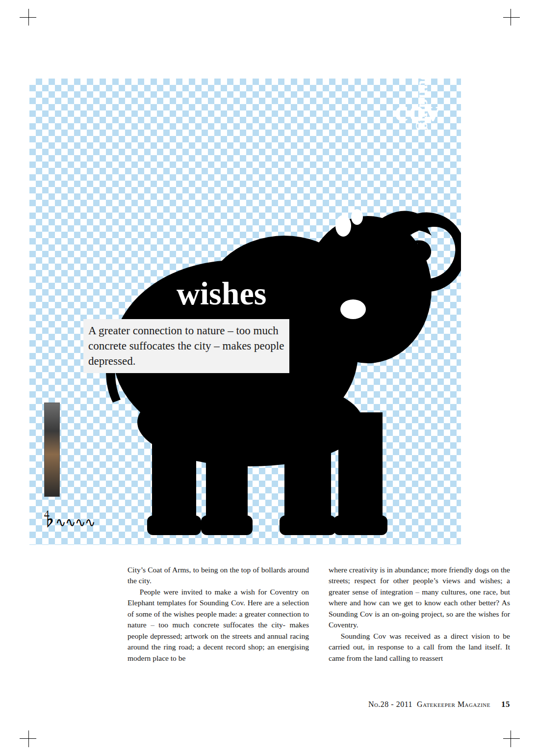cov
sounding
wishes
A greater connection to nature – too much concrete suffocates the city – makes people depressed.
𝄳∿∿∿∿
City’s Coat of Arms, to being on the top of bollards around the city.
People were invited to make a wish for Coventry on Elephant templates for Sounding Cov. Here are a selection of some of the wishes people made: a greater connection to nature – too much concrete suffocates the city- makes people depressed; artwork on the streets and annual racing around the ring road; a decent record shop; an energising modern place to be
where creativity is in abundance; more friendly dogs on the streets; respect for other people’s views and wishes; a greater sense of integration – many cultures, one race, but where and how can we get to know each other better? As Sounding Cov is an on-going project, so are the wishes for Coventry.
Sounding Cov was received as a direct vision to be carried out, in response to a call from the land itself. It came from the land calling to reassert
No.28 - 2011 Gatekeeper Magazine15